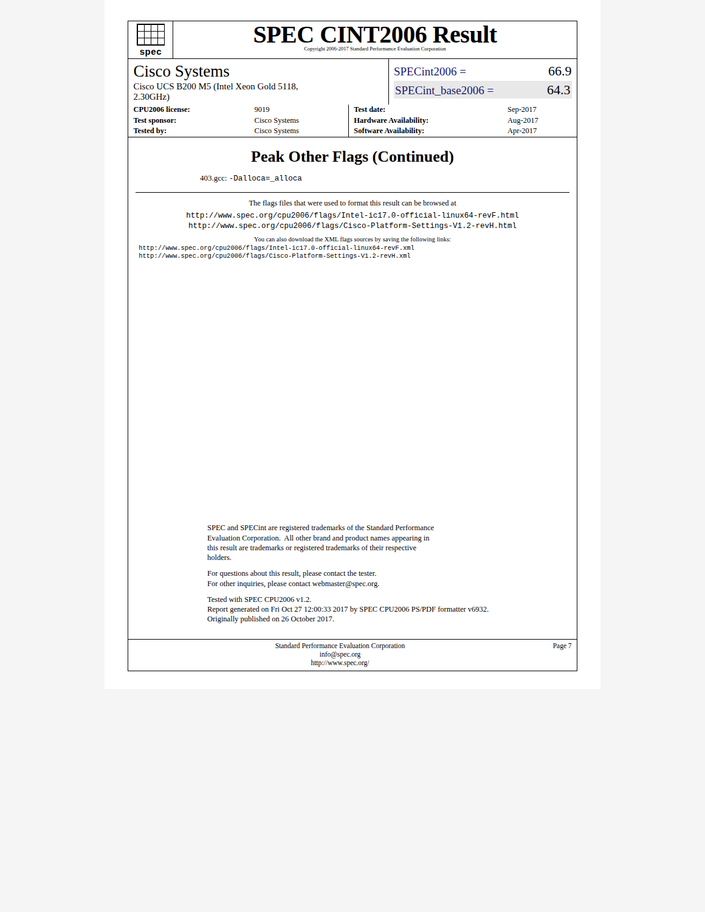spec
SPEC CINT2006 Result
Copyright 2006-2017 Standard Performance Evaluation Corporation
Cisco Systems
Cisco UCS B200 M5 (Intel Xeon Gold 5118,
2.30GHz)
SPECint2006 = 66.9
SPECint_base2006 = 64.3
| CPU2006 license: | 9019 | Test date: | Sep-2017 |
| Test sponsor: | Cisco Systems | Hardware Availability: | Aug-2017 |
| Tested by: | Cisco Systems | Software Availability: | Apr-2017 |
Peak Other Flags (Continued)
403.gcc: -Dalloca=_alloca
The flags files that were used to format this result can be browsed at
http://www.spec.org/cpu2006/flags/Intel-ic17.0-official-linux64-revF.html http://www.spec.org/cpu2006/flags/Cisco-Platform-Settings-V1.2-revH.html
You can also download the XML flags sources by saving the following links:
http://www.spec.org/cpu2006/flags/Intel-ic17.0-official-linux64-revF.xml http://www.spec.org/cpu2006/flags/Cisco-Platform-Settings-V1.2-revH.xml
SPEC and SPECint are registered trademarks of the Standard Performance
Evaluation Corporation. All other brand and product names appearing in
this result are trademarks or registered trademarks of their respective
holders.
For questions about this result, please contact the tester.
For other inquiries, please contact webmaster@spec.org.
Tested with SPEC CPU2006 v1.2.
Report generated on Fri Oct 27 12:00:33 2017 by SPEC CPU2006 PS/PDF formatter v6932.
Originally published on 26 October 2017.
Standard Performance Evaluation Corporation
info@spec.org
http://www.spec.org/
Page 7